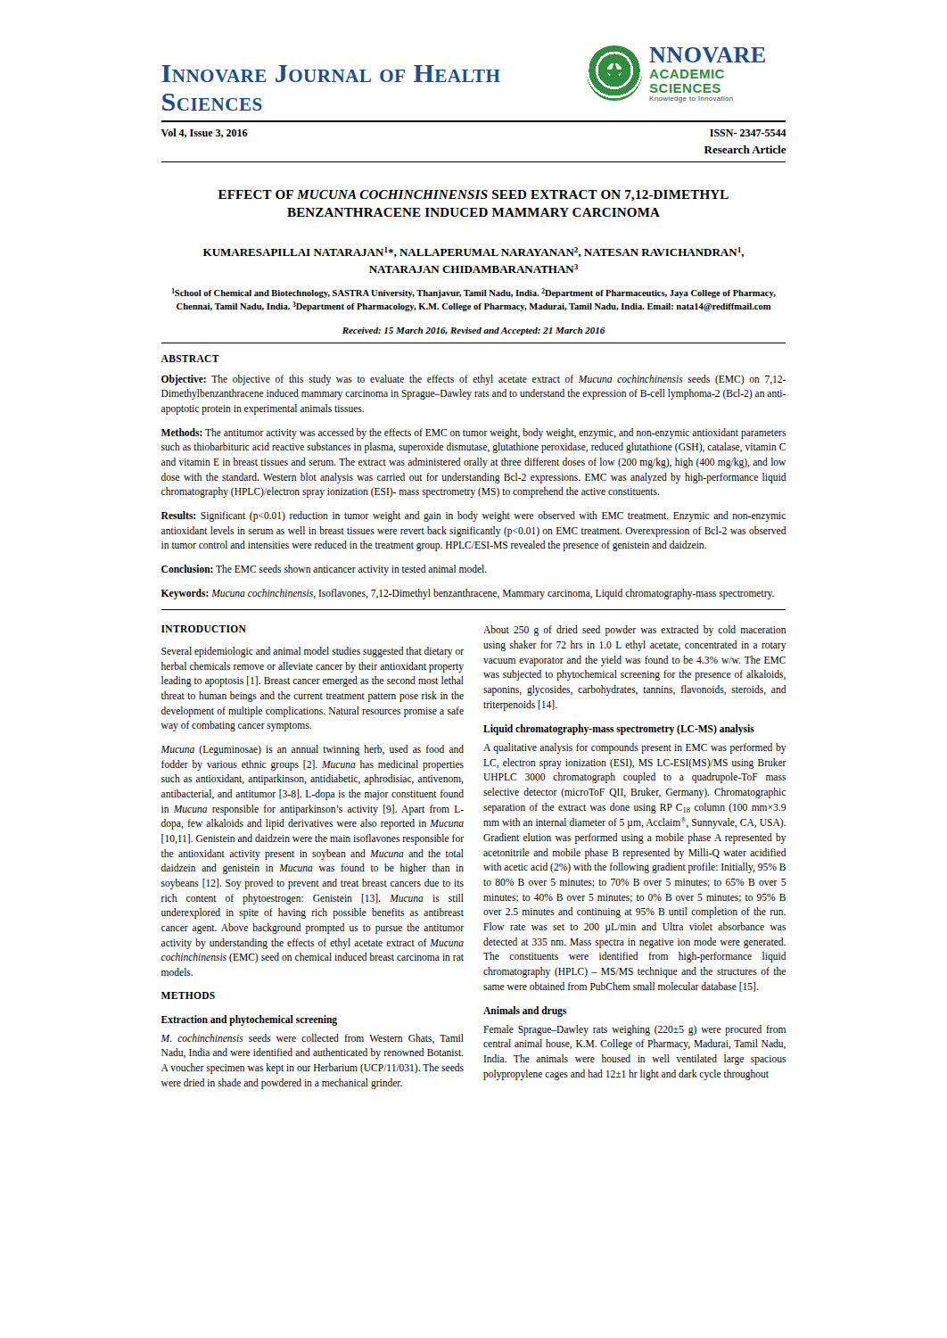Innovare Journal of Health Sciences
NNOVARE
ACADEMIC SCIENCES
Knowledge to Innovation
Vol 4, Issue 3, 2016
ISSN- 2347-5544
Research Article
EFFECT OF MUCUNA COCHINCHINENSIS SEED EXTRACT ON 7,12-DIMETHYL
BENZANTHRACENE INDUCED MAMMARY CARCINOMA
KUMARESAPILLAI NATARAJAN1*, NALLAPERUMAL NARAYANAN2, NATESAN RAVICHANDRAN1,
NATARAJAN CHIDAMBARANATHAN3
1School of Chemical and Biotechnology, SASTRA University, Thanjavur, Tamil Nadu, India. 2Department of Pharmaceutics, Jaya College of Pharmacy, Chennai, Tamil Nadu, India. 3Department of Pharmacology, K.M. College of Pharmacy, Madurai, Tamil Nadu, India. Email: nata14@rediffmail.com
Received: 15 March 2016, Revised and Accepted: 21 March 2016
ABSTRACT
Objective: The objective of this study was to evaluate the effects of ethyl acetate extract of Mucuna cochinchinensis seeds (EMC) on 7,12-Dimethylbenzanthracene induced mammary carcinoma in Sprague–Dawley rats and to understand the expression of B-cell lymphoma-2 (Bcl-2) an anti-apoptotic protein in experimental animals tissues.
Methods: The antitumor activity was accessed by the effects of EMC on tumor weight, body weight, enzymic, and non-enzymic antioxidant parameters such as thiobarbituric acid reactive substances in plasma, superoxide dismutase, glutathione peroxidase, reduced glutathione (GSH), catalase, vitamin C and vitamin E in breast tissues and serum. The extract was administered orally at three different doses of low (200 mg/kg), high (400 mg/kg), and low dose with the standard. Western blot analysis was carried out for understanding Bcl-2 expressions. EMC was analyzed by high-performance liquid chromatography (HPLC)/electron spray ionization (ESI)- mass spectrometry (MS) to comprehend the active constituents.
Results: Significant (p<0.01) reduction in tumor weight and gain in body weight were observed with EMC treatment. Enzymic and non-enzymic antioxidant levels in serum as well in breast tissues were revert back significantly (p<0.01) on EMC treatment. Overexpression of Bcl-2 was observed in tumor control and intensities were reduced in the treatment group. HPLC/ESI-MS revealed the presence of genistein and daidzein.
Conclusion: The EMC seeds shown anticancer activity in tested animal model.
Keywords: Mucuna cochinchinensis, Isoflavones, 7,12-Dimethyl benzanthracene, Mammary carcinoma, Liquid chromatography-mass spectrometry.
INTRODUCTION
Several epidemiologic and animal model studies suggested that dietary or herbal chemicals remove or alleviate cancer by their antioxidant property leading to apoptosis [1]. Breast cancer emerged as the second most lethal threat to human beings and the current treatment pattern pose risk in the development of multiple complications. Natural resources promise a safe way of combating cancer symptoms.
Mucuna (Leguminosae) is an annual twinning herb, used as food and fodder by various ethnic groups [2]. Mucuna has medicinal properties such as antioxidant, antiparkinson, antidiabetic, aphrodisiac, antivenom, antibacterial, and antitumor [3-8]. L-dopa is the major constituent found in Mucuna responsible for antiparkinson’s activity [9]. Apart from L-dopa, few alkaloids and lipid derivatives were also reported in Mucuna [10,11]. Genistein and daidzein were the main isoflavones responsible for the antioxidant activity present in soybean and Mucuna and the total daidzein and genistein in Mucuna was found to be higher than in soybeans [12]. Soy proved to prevent and treat breast cancers due to its rich content of phytoestrogen: Genistein [13]. Mucuna is still underexplored in spite of having rich possible benefits as antibreast cancer agent. Above background prompted us to pursue the antitumor activity by understanding the effects of ethyl acetate extract of Mucuna cochinchinensis (EMC) seed on chemical induced breast carcinoma in rat models.
METHODS
Extraction and phytochemical screening
M. cochinchinensis seeds were collected from Western Ghats, Tamil Nadu, India and were identified and authenticated by renowned Botanist. A voucher specimen was kept in our Herbarium (UCP/11/031). The seeds were dried in shade and powdered in a mechanical grinder.
About 250 g of dried seed powder was extracted by cold maceration using shaker for 72 hrs in 1.0 L ethyl acetate, concentrated in a rotary vacuum evaporator and the yield was found to be 4.3% w/w. The EMC was subjected to phytochemical screening for the presence of alkaloids, saponins, glycosides, carbohydrates, tannins, flavonoids, steroids, and triterpenoids [14].
Liquid chromatography-mass spectrometry (LC-MS) analysis
A qualitative analysis for compounds present in EMC was performed by LC, electron spray ionization (ESI), MS LC-ESI(MS)/MS using Bruker UHPLC 3000 chromatograph coupled to a quadrupole-ToF mass selective detector (microToF QII, Bruker, Germany). Chromatographic separation of the extract was done using RP C18 column (100 mm×3.9 mm with an internal diameter of 5 µm, Acclaim®, Sunnyvale, CA, USA). Gradient elution was performed using a mobile phase A represented by acetonitrile and mobile phase B represented by Milli-Q water acidified with acetic acid (2%) with the following gradient profile: Initially, 95% B to 80% B over 5 minutes; to 70% B over 5 minutes; to 65% B over 5 minutes; to 40% B over 5 minutes; to 0% B over 5 minutes; to 95% B over 2.5 minutes and continuing at 95% B until completion of the run. Flow rate was set to 200 µL/min and Ultra violet absorbance was detected at 335 nm. Mass spectra in negative ion mode were generated. The constituents were identified from high-performance liquid chromatography (HPLC) – MS/MS technique and the structures of the same were obtained from PubChem small molecular database [15].
Animals and drugs
Female Sprague–Dawley rats weighing (220±5 g) were procured from central animal house, K.M. College of Pharmacy, Madurai, Tamil Nadu, India. The animals were housed in well ventilated large spacious polypropylene cages and had 12±1 hr light and dark cycle throughout